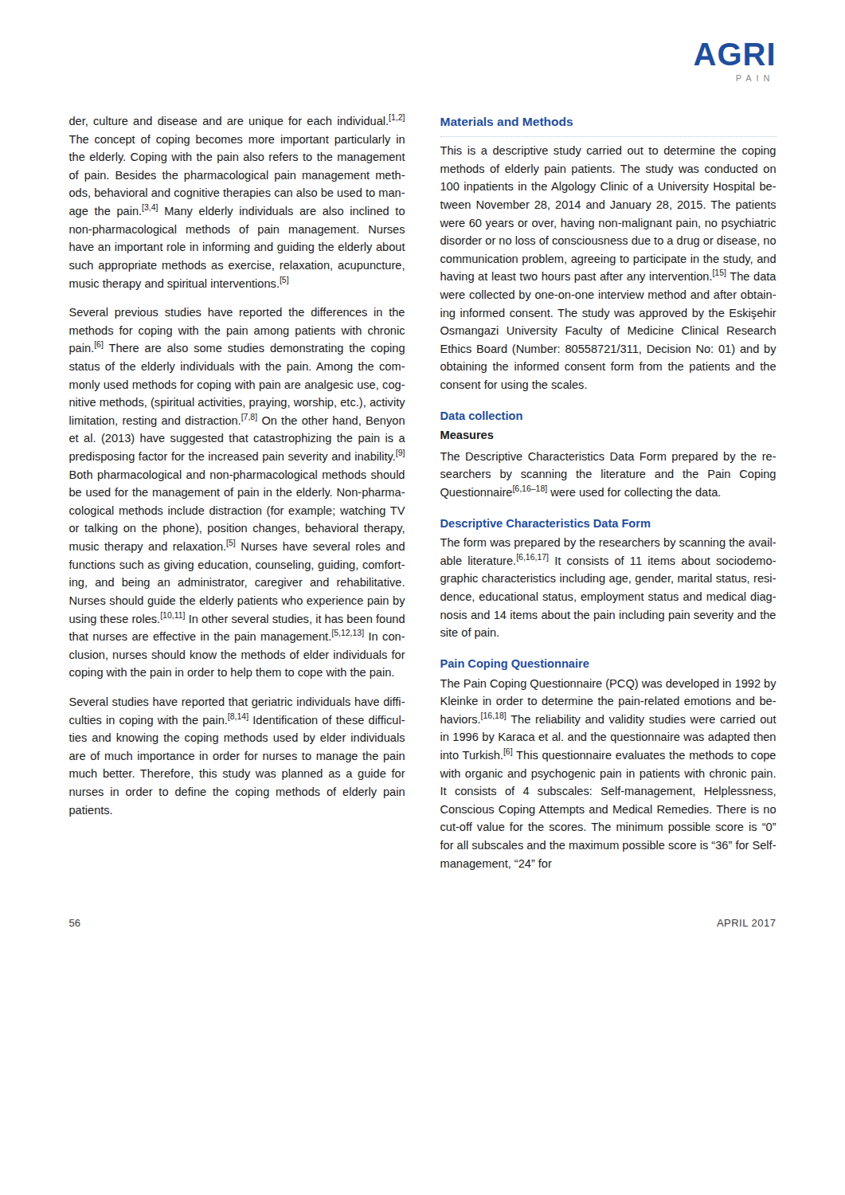AGRI
PAIN
der, culture and disease and are unique for each individual.[1,2] The concept of coping becomes more important particularly in the elderly. Coping with the pain also refers to the management of pain. Besides the pharmacological pain management methods, behavioral and cognitive therapies can also be used to manage the pain.[3,4] Many elderly individuals are also inclined to non-pharmacological methods of pain management. Nurses have an important role in informing and guiding the elderly about such appropriate methods as exercise, relaxation, acupuncture, music therapy and spiritual interventions.[5]
Several previous studies have reported the differences in the methods for coping with the pain among patients with chronic pain.[6] There are also some studies demonstrating the coping status of the elderly individuals with the pain. Among the commonly used methods for coping with pain are analgesic use, cognitive methods, (spiritual activities, praying, worship, etc.), activity limitation, resting and distraction.[7,8] On the other hand, Benyon et al. (2013) have suggested that catastrophizing the pain is a predisposing factor for the increased pain severity and inability.[9] Both pharmacological and non-pharmacological methods should be used for the management of pain in the elderly. Non-pharmacological methods include distraction (for example; watching TV or talking on the phone), position changes, behavioral therapy, music therapy and relaxation.[5] Nurses have several roles and functions such as giving education, counseling, guiding, comforting, and being an administrator, caregiver and rehabilitative. Nurses should guide the elderly patients who experience pain by using these roles.[10,11] In other several studies, it has been found that nurses are effective in the pain management.[5,12,13] In conclusion, nurses should know the methods of elder individuals for coping with the pain in order to help them to cope with the pain.
Several studies have reported that geriatric individuals have difficulties in coping with the pain.[8,14] Identification of these difficulties and knowing the coping methods used by elder individuals are of much importance in order for nurses to manage the pain much better. Therefore, this study was planned as a guide for nurses in order to define the coping methods of elderly pain patients.
Materials and Methods
This is a descriptive study carried out to determine the coping methods of elderly pain patients. The study was conducted on 100 inpatients in the Algology Clinic of a University Hospital between November 28, 2014 and January 28, 2015. The patients were 60 years or over, having non-malignant pain, no psychiatric disorder or no loss of consciousness due to a drug or disease, no communication problem, agreeing to participate in the study, and having at least two hours past after any intervention.[15] The data were collected by one-on-one interview method and after obtaining informed consent. The study was approved by the Eskişehir Osmangazi University Faculty of Medicine Clinical Research Ethics Board (Number: 80558721/311, Decision No: 01) and by obtaining the informed consent form from the patients and the consent for using the scales.
Data collection
Measures
The Descriptive Characteristics Data Form prepared by the researchers by scanning the literature and the Pain Coping Questionnaire[6,16–18] were used for collecting the data.
Descriptive Characteristics Data Form
The form was prepared by the researchers by scanning the available literature.[6,16,17] It consists of 11 items about sociodemographic characteristics including age, gender, marital status, residence, educational status, employment status and medical diagnosis and 14 items about the pain including pain severity and the site of pain.
Pain Coping Questionnaire
The Pain Coping Questionnaire (PCQ) was developed in 1992 by Kleinke in order to determine the pain-related emotions and behaviors.[16,18] The reliability and validity studies were carried out in 1996 by Karaca et al. and the questionnaire was adapted then into Turkish.[6] This questionnaire evaluates the methods to cope with organic and psychogenic pain in patients with chronic pain. It consists of 4 subscales: Self-management, Helplessness, Conscious Coping Attempts and Medical Remedies. There is no cut-off value for the scores. The minimum possible score is “0” for all subscales and the maximum possible score is “36” for Self-management, “24” for
56
APRIL 2017